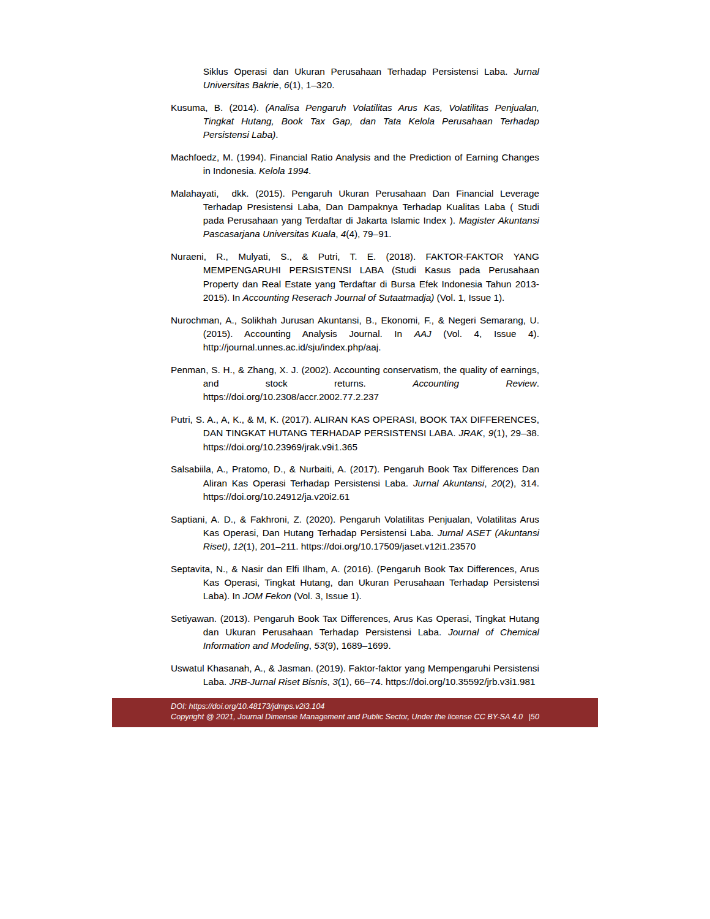Siklus Operasi dan Ukuran Perusahaan Terhadap Persistensi Laba. Jurnal Universitas Bakrie, 6(1), 1–320.
Kusuma, B. (2014). (Analisa Pengaruh Volatilitas Arus Kas, Volatilitas Penjualan, Tingkat Hutang, Book Tax Gap, dan Tata Kelola Perusahaan Terhadap Persistensi Laba).
Machfoedz, M. (1994). Financial Ratio Analysis and the Prediction of Earning Changes in Indonesia. Kelola 1994.
Malahayati, dkk. (2015). Pengaruh Ukuran Perusahaan Dan Financial Leverage Terhadap Presistensi Laba, Dan Dampaknya Terhadap Kualitas Laba ( Studi pada Perusahaan yang Terdaftar di Jakarta Islamic Index ). Magister Akuntansi Pascasarjana Universitas Kuala, 4(4), 79–91.
Nuraeni, R., Mulyati, S., & Putri, T. E. (2018). FAKTOR-FAKTOR YANG MEMPENGARUHI PERSISTENSI LABA (Studi Kasus pada Perusahaan Property dan Real Estate yang Terdaftar di Bursa Efek Indonesia Tahun 2013-2015). In Accounting Reserach Journal of Sutaatmadja) (Vol. 1, Issue 1).
Nurochman, A., Solikhah Jurusan Akuntansi, B., Ekonomi, F., & Negeri Semarang, U. (2015). Accounting Analysis Journal. In AAJ (Vol. 4, Issue 4). http://journal.unnes.ac.id/sju/index.php/aaj.
Penman, S. H., & Zhang, X. J. (2002). Accounting conservatism, the quality of earnings, and stock returns. Accounting Review. https://doi.org/10.2308/accr.2002.77.2.237
Putri, S. A., A, K., & M, K. (2017). ALIRAN KAS OPERASI, BOOK TAX DIFFERENCES, DAN TINGKAT HUTANG TERHADAP PERSISTENSI LABA. JRAK, 9(1), 29–38. https://doi.org/10.23969/jrak.v9i1.365
Salsabiila, A., Pratomo, D., & Nurbaiti, A. (2017). Pengaruh Book Tax Differences Dan Aliran Kas Operasi Terhadap Persistensi Laba. Jurnal Akuntansi, 20(2), 314. https://doi.org/10.24912/ja.v20i2.61
Saptiani, A. D., & Fakhroni, Z. (2020). Pengaruh Volatilitas Penjualan, Volatilitas Arus Kas Operasi, Dan Hutang Terhadap Persistensi Laba. Jurnal ASET (Akuntansi Riset), 12(1), 201–211. https://doi.org/10.17509/jaset.v12i1.23570
Septavita, N., & Nasir dan Elfi Ilham, A. (2016). (Pengaruh Book Tax Differences, Arus Kas Operasi, Tingkat Hutang, dan Ukuran Perusahaan Terhadap Persistensi Laba). In JOM Fekon (Vol. 3, Issue 1).
Setiyawan. (2013). Pengaruh Book Tax Differences, Arus Kas Operasi, Tingkat Hutang dan Ukuran Perusahaan Terhadap Persistensi Laba. Journal of Chemical Information and Modeling, 53(9), 1689–1699.
Uswatul Khasanah, A., & Jasman. (2019). Faktor-faktor yang Mempengaruhi Persistensi Laba. JRB-Jurnal Riset Bisnis, 3(1), 66–74. https://doi.org/10.35592/jrb.v3i1.981
DOI: https://doi.org/10.48173/jdmps.v2i3.104
Copyright @ 2021, Journal Dimensie Management and Public Sector, Under the license CC BY-SA 4.0 |50